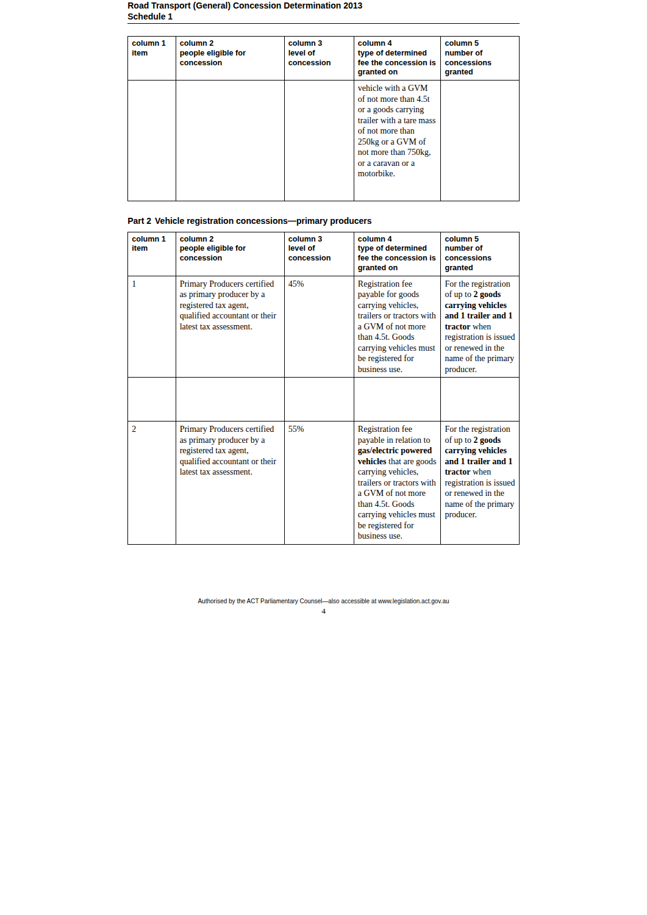Road Transport (General) Concession Determination 2013
Schedule 1
| column 1 item | column 2 people eligible for concession | column 3 level of concession | column 4 type of determined fee the concession is granted on | column 5 number of concessions granted |
| --- | --- | --- | --- | --- |
| | | | vehicle with a GVM of not more than 4.5t or a goods carrying trailer with a tare mass of not more than 250kg or a GVM of not more than 750kg, or a caravan or a motorbike. | |
Part 2 Vehicle registration concessions—primary producers
| column 1 item | column 2 people eligible for concession | column 3 level of concession | column 4 type of determined fee the concession is granted on | column 5 number of concessions granted |
| --- | --- | --- | --- | --- |
| 1 | Primary Producers certified as primary producer by a registered tax agent, qualified accountant or their latest tax assessment. | 45% | Registration fee payable for goods carrying vehicles, trailers or tractors with a GVM of not more than 4.5t. Goods carrying vehicles must be registered for business use. | For the registration of up to 2 goods carrying vehicles and 1 trailer and 1 tractor when registration is issued or renewed in the name of the primary producer. |
| 2 | Primary Producers certified as primary producer by a registered tax agent, qualified accountant or their latest tax assessment. | 55% | Registration fee payable in relation to gas/electric powered vehicles that are goods carrying vehicles, trailers or tractors with a GVM of not more than 4.5t. Goods carrying vehicles must be registered for business use. | For the registration of up to 2 goods carrying vehicles and 1 trailer and 1 tractor when registration is issued or renewed in the name of the primary producer. |
Authorised by the ACT Parliamentary Counsel—also accessible at www.legislation.act.gov.au
4